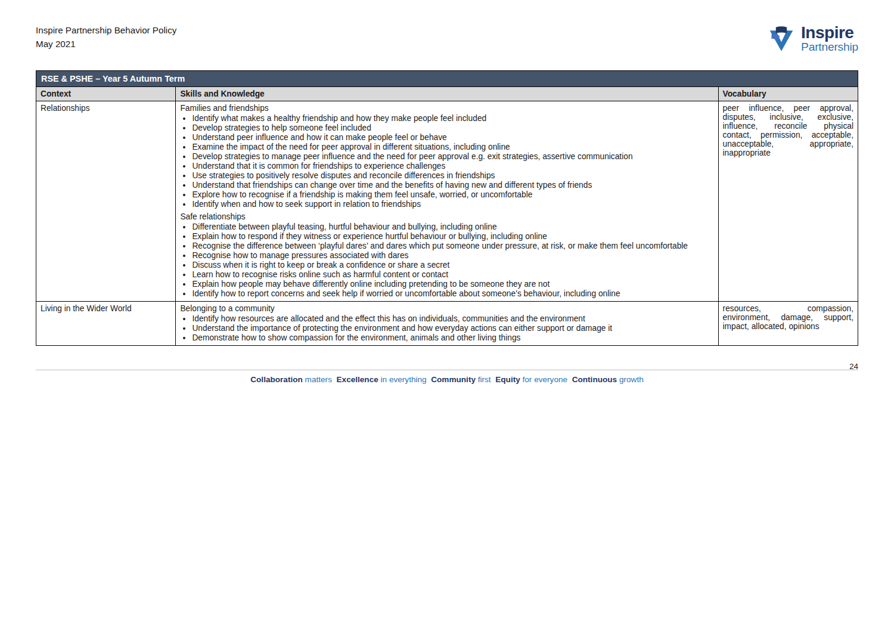Inspire Partnership Behavior Policy
May 2021
Inspire
Partnership
RSE & PSHE – Year 5 Autumn Term
| Context | Skills and Knowledge | Vocabulary |
| --- | --- | --- |
| Relationships | Families and friendships Identify what makes a healthy friendship and how they make people feel included Develop strategies to help someone feel included Understand peer influence and how it can make people feel or behave Examine the impact of the need for peer approval in different situations, including online Develop strategies to manage peer influence and the need for peer approval e.g. exit strategies, assertive communication Understand that it is common for friendships to experience challenges Use strategies to positively resolve disputes and reconcile differences in friendships Understand that friendships can change over time and the benefits of having new and different types of friends Explore how to recognise if a friendship is making them feel unsafe, worried, or uncomfortable Identify when and how to seek support in relation to friendships Safe relationships Differentiate between playful teasing, hurtful behaviour and bullying, including online Explain how to respond if they witness or experience hurtful behaviour or bullying, including online Recognise the difference between ‘playful dares’ and dares which put someone under pressure, at risk, or make them feel uncomfortable Recognise how to manage pressures associated with dares Discuss when it is right to keep or break a confidence or share a secret Learn how to recognise risks online such as harmful content or contact Explain how people may behave differently online including pretending to be someone they are not Identify how to report concerns and seek help if worried or uncomfortable about someone’s behaviour, including online | peer influence, peer approval, disputes, inclusive, exclusive, influence, reconcile physical contact, permission, acceptable, unacceptable, appropriate, inappropriate |
| Living in the Wider World | Belonging to a community Identify how resources are allocated and the effect this has on individuals, communities and the environment Understand the importance of protecting the environment and how everyday actions can either support or damage it Demonstrate how to show compassion for the environment, animals and other living things | resources, compassion, environment, damage, support, impact, allocated, opinions |
24
Collaboration matters Excellence in everything Community first Equity for everyone Continuous growth